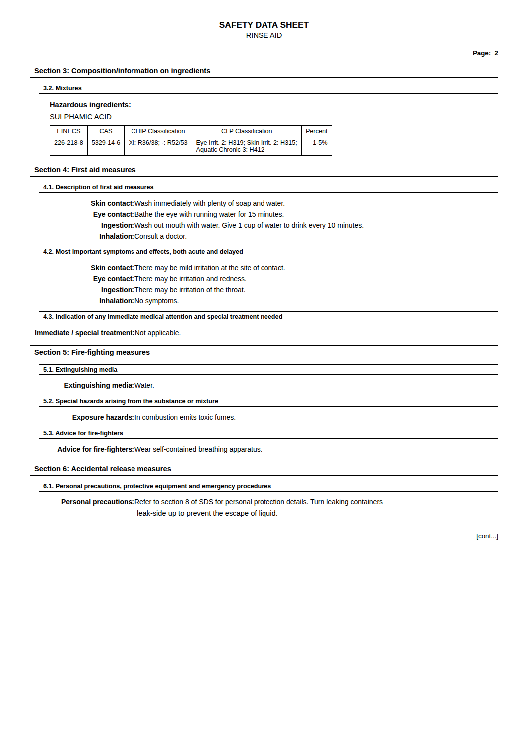SAFETY DATA SHEET
RINSE AID
Page: 2
Section 3: Composition/information on ingredients
3.2. Mixtures
Hazardous ingredients:
SULPHAMIC ACID
| EINECS | CAS | CHIP Classification | CLP Classification | Percent |
| --- | --- | --- | --- | --- |
| 226-218-8 | 5329-14-6 | Xi: R36/38; -: R52/53 | Eye Irrit. 2: H319; Skin Irrit. 2: H315; Aquatic Chronic 3: H412 | 1-5% |
Section 4: First aid measures
4.1. Description of first aid measures
| Skin contact: | Wash immediately with plenty of soap and water. |
| Eye contact: | Bathe the eye with running water for 15 minutes. |
| Ingestion: | Wash out mouth with water. Give 1 cup of water to drink every 10 minutes. |
| Inhalation: | Consult a doctor. |
4.2. Most important symptoms and effects, both acute and delayed
| Skin contact: | There may be mild irritation at the site of contact. |
| Eye contact: | There may be irritation and redness. |
| Ingestion: | There may be irritation of the throat. |
| Inhalation: | No symptoms. |
4.3. Indication of any immediate medical attention and special treatment needed
| Immediate / special treatment: | Not applicable. |
Section 5: Fire-fighting measures
5.1. Extinguishing media
| Extinguishing media: | Water. |
5.2. Special hazards arising from the substance or mixture
| Exposure hazards: | In combustion emits toxic fumes. |
5.3. Advice for fire-fighters
| Advice for fire-fighters: | Wear self-contained breathing apparatus. |
Section 6: Accidental release measures
6.1. Personal precautions, protective equipment and emergency procedures
| Personal precautions: | Refer to section 8 of SDS for personal protection details. Turn leaking containers |
leak-side up to prevent the escape of liquid.
[cont...]